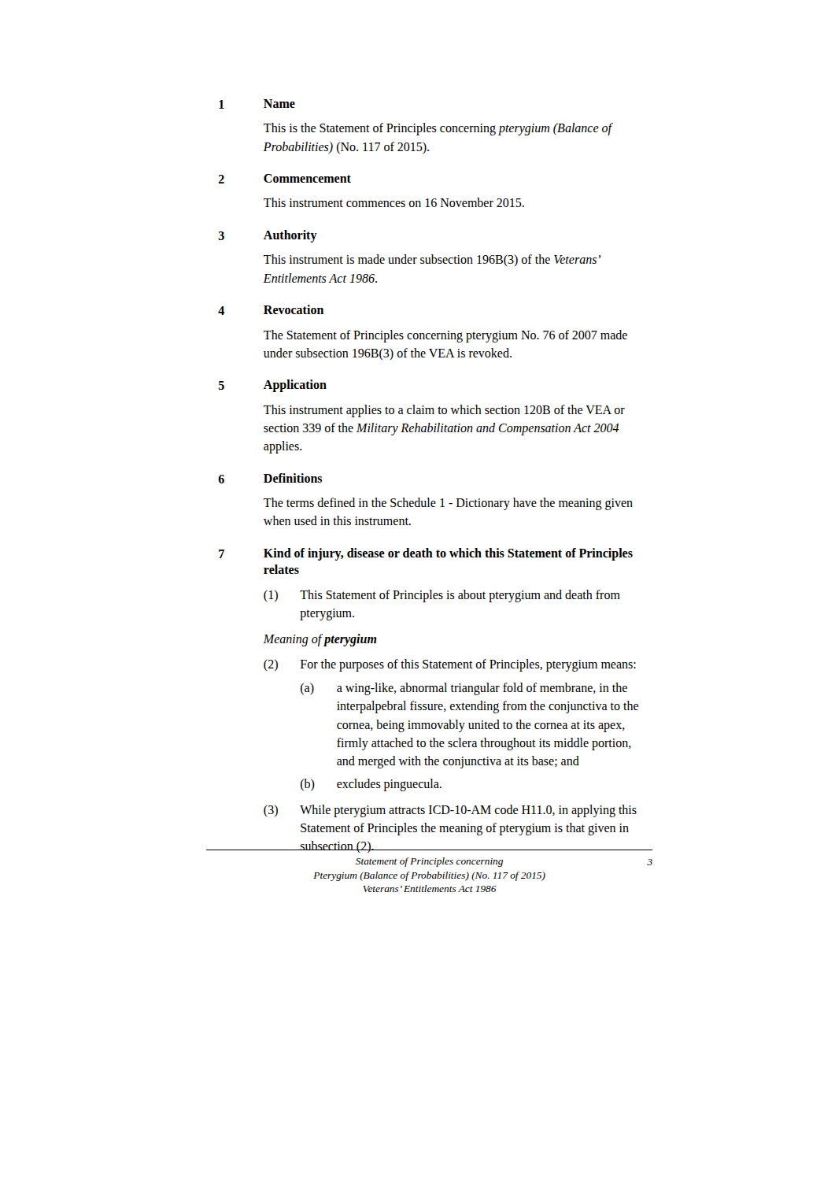1
Name
This is the Statement of Principles concerning pterygium (Balance of Probabilities) (No. 117 of 2015).
2
Commencement
This instrument commences on 16 November 2015.
3
Authority
This instrument is made under subsection 196B(3) of the Veterans’ Entitlements Act 1986.
4
Revocation
The Statement of Principles concerning pterygium No. 76 of 2007 made under subsection 196B(3) of the VEA is revoked.
5
Application
This instrument applies to a claim to which section 120B of the VEA or section 339 of the Military Rehabilitation and Compensation Act 2004 applies.
6
Definitions
The terms defined in the Schedule 1 - Dictionary have the meaning given when used in this instrument.
7
Kind of injury, disease or death to which this Statement of Principles relates
(1) This Statement of Principles is about pterygium and death from pterygium.
Meaning of pterygium
(2) For the purposes of this Statement of Principles, pterygium means:
(a) a wing-like, abnormal triangular fold of membrane, in the interpalpebral fissure, extending from the conjunctiva to the cornea, being immovably united to the cornea at its apex, firmly attached to the sclera throughout its middle portion, and merged with the conjunctiva at its base; and
(b) excludes pinguecula.
(3) While pterygium attracts ICD-10-AM code H11.0, in applying this Statement of Principles the meaning of pterygium is that given in subsection (2).
Statement of Principles concerning
Pterygium (Balance of Probabilities) (No. 117 of 2015)
Veterans’ Entitlements Act 1986
3